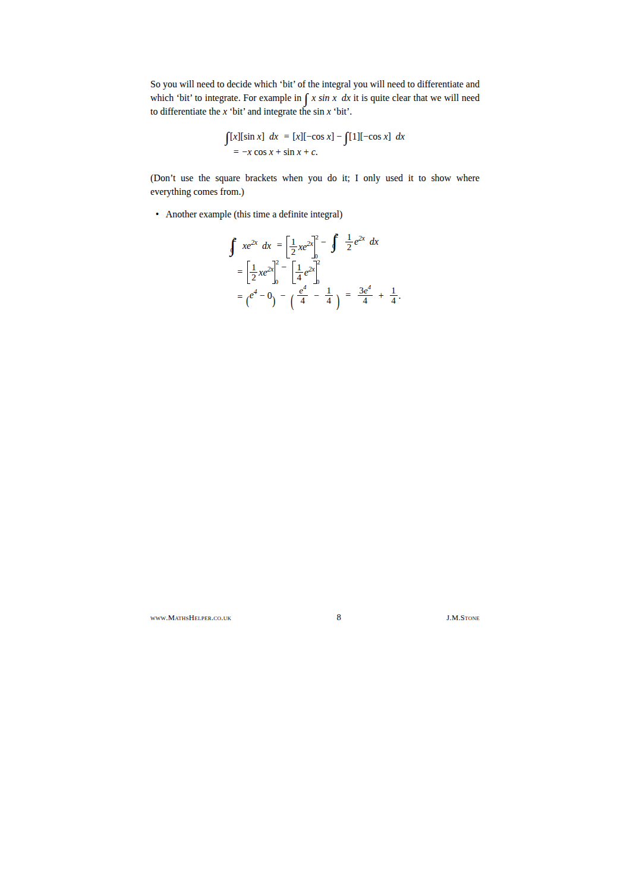So you will need to decide which ‘bit’ of the integral you will need to differentiate and which ‘bit’ to integrate. For example in ∫ x sin x dx it is quite clear that we will need to differentiate the x ‘bit’ and integrate the sin x ‘bit’.
∫[x][sin x] dx = [x][−cos x] − ∫[1][−cos x] dx
= −x cos x + sin x + c.
(Don’t use the square brackets when you do it; I only used it to show where everything comes from.)
Another example (this time a definite integral)
∫ 2 0 xe2x dx = 12 xe2x 2 0 − ∫ 2 0 12 e2x dx
= 12 xe2x 2 0 − 14 e2x 2 0
= (e4 − 0) − ( e44 − 14 ) = 3e44 + 14.
www.MathsHelper.co.uk
8
J.M.Stone